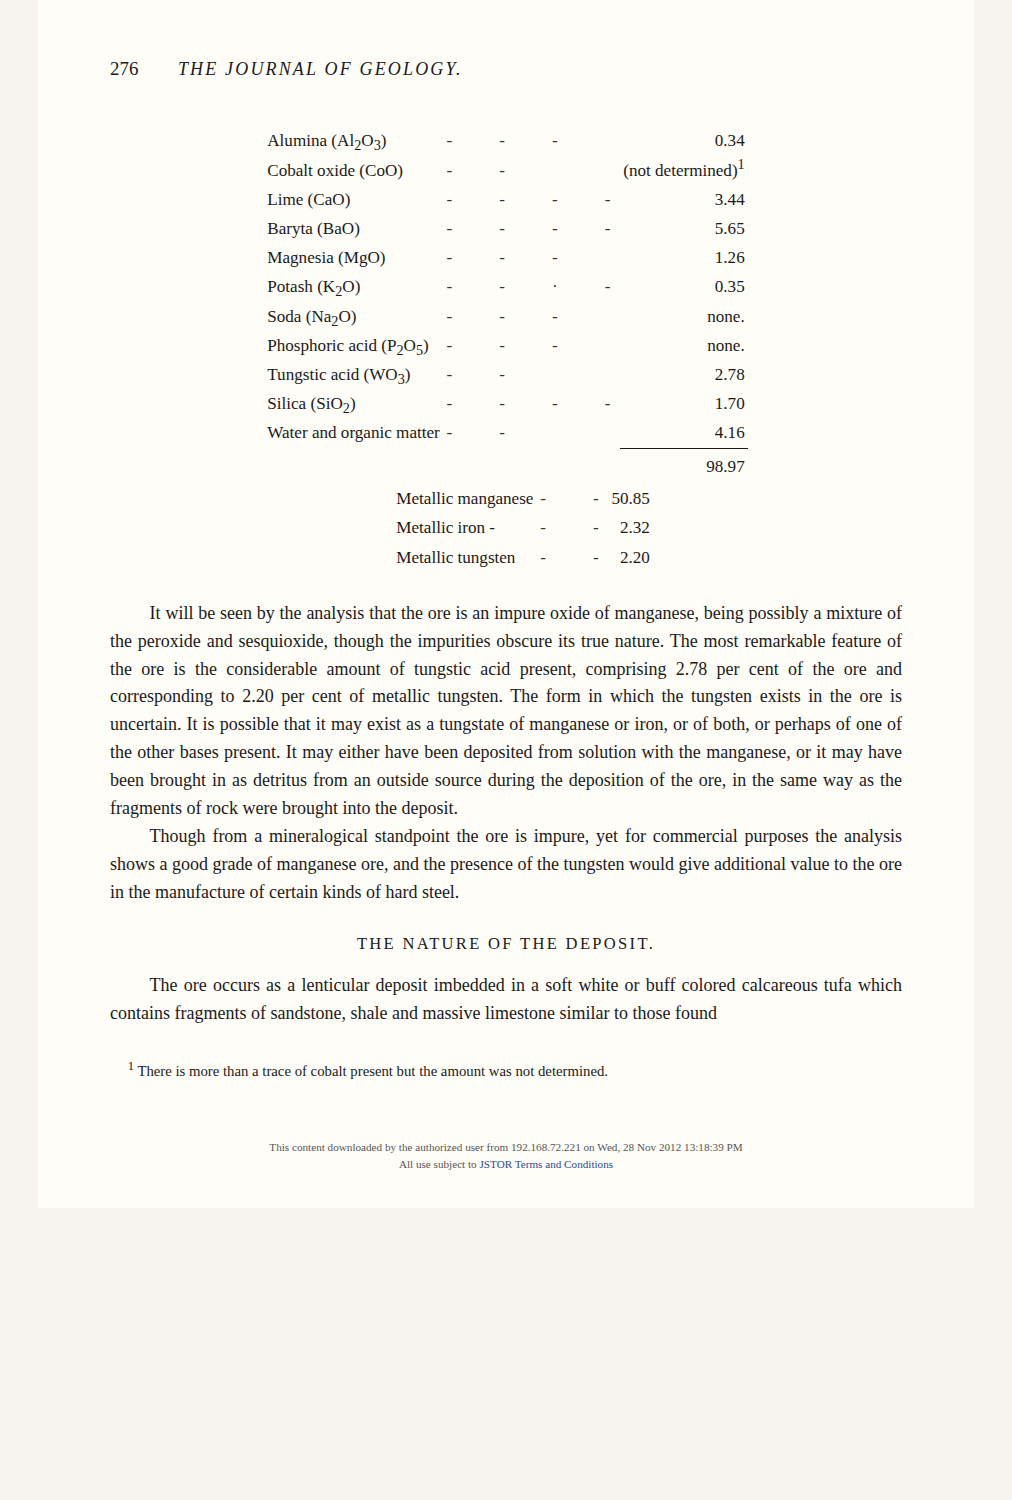276 THE JOURNAL OF GEOLOGY.
| Alumina (Al 2 O 3 ) | - - - | 0.34 |
| Cobalt oxide (CoO) | - - | (not determined) 1 |
| Lime (CaO) | - - - - | 3.44 |
| Baryta (BaO) | - - - - | 5.65 |
| Magnesia (MgO) | - - - | 1.26 |
| Potash (K 2 O) | - - · - | 0.35 |
| Soda (Na 2 O) | - - - | none. |
| Phosphoric acid (P 2 O 5 ) | - - - | none. |
| Tungstic acid (WO 3 ) | - - | 2.78 |
| Silica (SiO 2 ) | - - - - | 1.70 |
| Water and organic matter | - - | 4.16 |
| | | 98.97 |
| Metallic manganese | - - | 50.85 |
| Metallic iron - | - - | 2.32 |
| Metallic tungsten | - - | 2.20 |
It will be seen by the analysis that the ore is an impure oxide of manganese, being possibly a mixture of the peroxide and sesquioxide, though the impurities obscure its true nature. The most remarkable feature of the ore is the considerable amount of tungstic acid present, comprising 2.78 per cent of the ore and corresponding to 2.20 per cent of metallic tungsten. The form in which the tungsten exists in the ore is uncertain. It is possible that it may exist as a tungstate of manganese or iron, or of both, or perhaps of one of the other bases present. It may either have been deposited from solution with the manganese, or it may have been brought in as detritus from an outside source during the deposition of the ore, in the same way as the fragments of rock were brought into the deposit.
Though from a mineralogical standpoint the ore is impure, yet for commercial purposes the analysis shows a good grade of manganese ore, and the presence of the tungsten would give additional value to the ore in the manufacture of certain kinds of hard steel.
THE NATURE OF THE DEPOSIT.
The ore occurs as a lenticular deposit imbedded in a soft white or buff colored calcareous tufa which contains fragments of sandstone, shale and massive limestone similar to those found
1 There is more than a trace of cobalt present but the amount was not determined.
This content downloaded by the authorized user from 192.168.72.221 on Wed, 28 Nov 2012 13:18:39 PM
All use subject to JSTOR Terms and Conditions